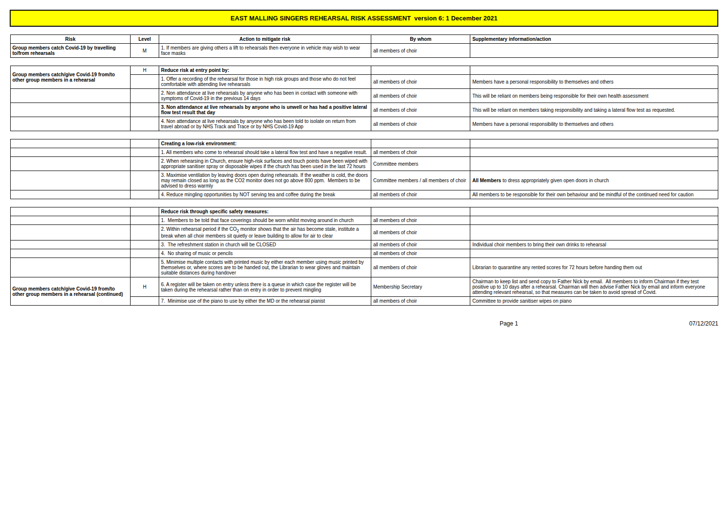| EAST MALLING SINGERS REHEARSAL RISK ASSESSMENT version 6: 1 December 2021 |
| Risk | Level | Action to mitigate risk | By whom | Supplementary information/action |
| Group members catch Covid-19 by travelling to/from rehearsals | M | 1. If members are giving others a lift to rehearsals then everyone in vehicle may wish to wear face masks | all members of choir | |
| Group members catch/give Covid-19 from/to other group members in a rehearsal | H | Reduce risk at entry point by: | | |
| | 1. Offer a recording of the rehearsal for those in high risk groups and those who do not feel comfortable with attending live rehearsals | all members of choir | Members have a personal responsibility to themselves and others |
| | | 2. Non attendance at live rehearsals by anyone who has been in contact with someone with symptoms of Covid-19 in the previous 14 days | all members of choir | This will be reliant on members being responsible for their own health assessment |
| | | 3. Non attendance at live rehearsals by anyone who is unwell or has had a positive lateral flow test result that day | all members of choir | This will be reliant on members taking responsibility and taking a lateral flow test as requested. |
| | | 4. Non attendance at live rehearsals by anyone who has been told to isolate on return from travel abroad or by NHS Track and Trace or by NHS Covid-19 App | all members of choir | Members have a personal responsibility to themselves and others |
| | | Creating a low-risk environment: | | |
| | | 1. All members who come to rehearsal should take a lateral flow test and have a negative result. | all members of choir | |
| | | 2. When rehearsing in Church, ensure high-risk surfaces and touch points have been wiped with appropriate sanitiser spray or disposable wipes if the church has been used in the last 72 hours | Committee members | |
| | | 3. Maximise ventilation by leaving doors open during rehearsals. If the weather is cold, the doors may remain closed as long as the CO2 monitor does not go above 800 ppm. Members to be advised to dress warmly | Committee members / all members of choir | All Members to dress appropriately given open doors in church |
| | | 4. Reduce mingling opportunities by NOT serving tea and coffee during the break | all members of choir | All members to be responsible for their own behaviour and be mindful of the continued need for caution |
| | | Reduce risk through specific safety measures: | | |
| | | 1. Members to be told that face coverings should be worn whilst moving around in church | all members of choir | |
| | | 2. Within rehearsal period if the CO 2 monitor shows that the air has become stale, institute a break when all choir members sit quietly or leave building to allow for air to clear | all members of choir | |
| | | 3. The refreshment station in church will be CLOSED | all members of choir | Individual choir members to bring their own drinks to rehearsal |
| | | 4. No sharing of music or pencils | all members of choir | |
| | | 5. Minimise multiple contacts with printed music by either each member using music printed by themselves or, where scores are to be handed out, the Librarian to wear gloves and maintain suitable distances during handover | all members of choir | Librarian to quarantine any rented scores for 72 hours before handing them out |
| Group members catch/give Covid-19 from/to other group members in a rehearsal (continued) | H | 6. A register will be taken on entry unless there is a queue in which case the register will be taken during the rehearsal rather than on entry in order to prevent mingling | Membership Secretary | Chairman to keep list and send copy to Father Nick by email. All members to inform Chairman if they test positive up to 10 days after a rehearsal. Chairman will then advise Father Nick by email and inform everyone attending relevant rehearsal, so that measures can be taken to avoid spread of Covid. |
| | 7. Minimise use of the piano to use by either the MD or the rehearsal pianist | all members of choir | Committee to provide sanitiser wipes on piano |
Page 1 07/12/2021